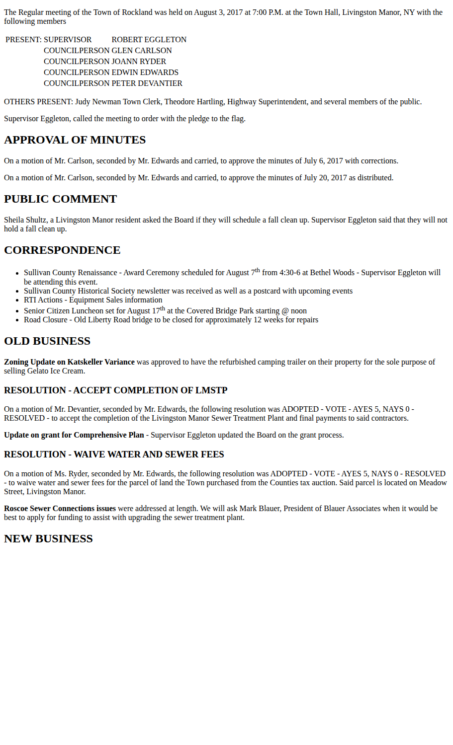The Regular meeting of the Town of Rockland was held on August 3, 2017 at 7:00 P.M. at the Town Hall, Livingston Manor, NY with the following members
| PRESENT: | SUPERVISOR | ROBERT EGGLETON |
| | COUNCILPERSON | GLEN CARLSON |
| | COUNCILPERSON | JOANN RYDER |
| | COUNCILPERSON | EDWIN EDWARDS |
| | COUNCILPERSON | PETER DEVANTIER |
OTHERS PRESENT: Judy Newman Town Clerk, Theodore Hartling, Highway Superintendent, and several members of the public.
Supervisor Eggleton, called the meeting to order with the pledge to the flag.
APPROVAL OF MINUTES
On a motion of Mr. Carlson, seconded by Mr. Edwards and carried, to approve the minutes of July 6, 2017 with corrections.
On a motion of Mr. Carlson, seconded by Mr. Edwards and carried, to approve the minutes of July 20, 2017 as distributed.
PUBLIC COMMENT
Sheila Shultz, a Livingston Manor resident asked the Board if they will schedule a fall clean up. Supervisor Eggleton said that they will not hold a fall clean up.
CORRESPONDENCE
Sullivan County Renaissance - Award Ceremony scheduled for August 7th from 4:30-6 at Bethel Woods - Supervisor Eggleton will be attending this event.
Sullivan County Historical Society newsletter was received as well as a postcard with upcoming events
RTI Actions - Equipment Sales information
Senior Citizen Luncheon set for August 17th at the Covered Bridge Park starting @ noon
Road Closure - Old Liberty Road bridge to be closed for approximately 12 weeks for repairs
OLD BUSINESS
Zoning Update on Katskeller Variance was approved to have the refurbished camping trailer on their property for the sole purpose of selling Gelato Ice Cream.
RESOLUTION - ACCEPT COMPLETION OF LMSTP
On a motion of Mr. Devantier, seconded by Mr. Edwards, the following resolution was ADOPTED - VOTE - AYES 5, NAYS 0 - RESOLVED - to accept the completion of the Livingston Manor Sewer Treatment Plant and final payments to said contractors.
Update on grant for Comprehensive Plan - Supervisor Eggleton updated the Board on the grant process.
RESOLUTION - WAIVE WATER AND SEWER FEES
On a motion of Ms. Ryder, seconded by Mr. Edwards, the following resolution was ADOPTED - VOTE - AYES 5, NAYS 0 - RESOLVED - to waive water and sewer fees for the parcel of land the Town purchased from the Counties tax auction. Said parcel is located on Meadow Street, Livingston Manor.
Roscoe Sewer Connections issues were addressed at length. We will ask Mark Blauer, President of Blauer Associates when it would be best to apply for funding to assist with upgrading the sewer treatment plant.
NEW BUSINESS